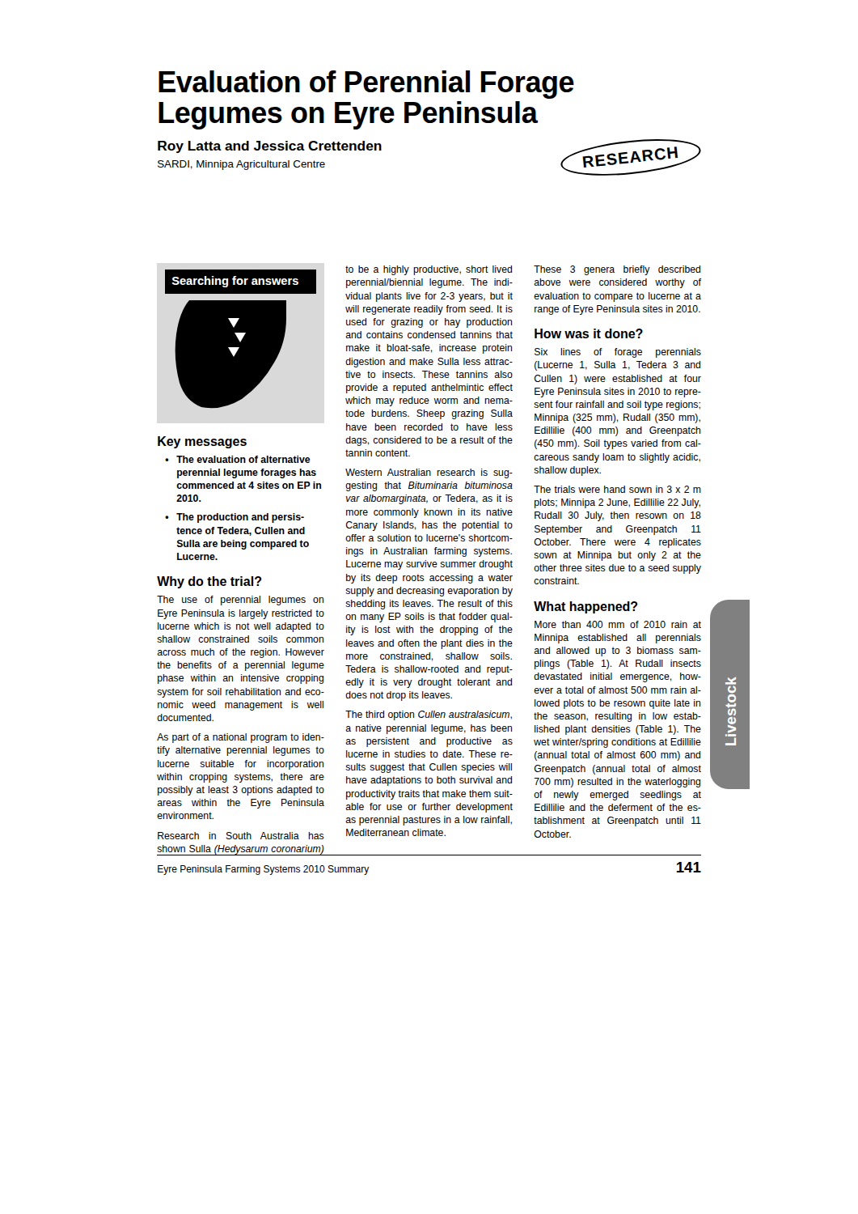Evaluation of Perennial Forage Legumes on Eyre Peninsula
Roy Latta and Jessica Crettenden
SARDI, Minnipa Agricultural Centre
RESEARCH
Searching for answers
Key messages
The evaluation of alternative perennial legume forages has commenced at 4 sites on EP in 2010.
The production and persistence of Tedera, Cullen and Sulla are being compared to Lucerne.
Why do the trial?
The use of perennial legumes on Eyre Peninsula is largely restricted to lucerne which is not well adapted to shallow constrained soils common across much of the region. However the benefits of a perennial legume phase within an intensive cropping system for soil rehabilitation and economic weed management is well documented.
As part of a national program to identify alternative perennial legumes to lucerne suitable for incorporation within cropping systems, there are possibly at least 3 options adapted to areas within the Eyre Peninsula environment.
Research in South Australia has shown Sulla (Hedysarum coronarium) to be a highly productive, short lived perennial/biennial legume. The individual plants live for 2-3 years, but it will regenerate readily from seed. It is used for grazing or hay production and contains condensed tannins that make it bloat-safe, increase protein digestion and make Sulla less attractive to insects. These tannins also provide a reputed anthelmintic effect which may reduce worm and nematode burdens. Sheep grazing Sulla have been recorded to have less dags, considered to be a result of the tannin content.
Western Australian research is suggesting that Bituminaria bituminosa var albomarginata, or Tedera, as it is more commonly known in its native Canary Islands, has the potential to offer a solution to lucerne's shortcomings in Australian farming systems. Lucerne may survive summer drought by its deep roots accessing a water supply and decreasing evaporation by shedding its leaves. The result of this on many EP soils is that fodder quality is lost with the dropping of the leaves and often the plant dies in the more constrained, shallow soils. Tedera is shallow-rooted and reputedly it is very drought tolerant and does not drop its leaves.
The third option Cullen australasicum, a native perennial legume, has been as persistent and productive as lucerne in studies to date. These results suggest that Cullen species will have adaptations to both survival and productivity traits that make them suitable for use or further development as perennial pastures in a low rainfall, Mediterranean climate.
These 3 genera briefly described above were considered worthy of evaluation to compare to lucerne at a range of Eyre Peninsula sites in 2010.
How was it done?
Six lines of forage perennials (Lucerne 1, Sulla 1, Tedera 3 and Cullen 1) were established at four Eyre Peninsula sites in 2010 to represent four rainfall and soil type regions; Minnipa (325 mm), Rudall (350 mm), Edillilie (400 mm) and Greenpatch (450 mm). Soil types varied from calcareous sandy loam to slightly acidic, shallow duplex.
The trials were hand sown in 3 x 2 m plots; Minnipa 2 June, Edillilie 22 July, Rudall 30 July, then resown on 18 September and Greenpatch 11 October. There were 4 replicates sown at Minnipa but only 2 at the other three sites due to a seed supply constraint.
What happened?
More than 400 mm of 2010 rain at Minnipa established all perennials and allowed up to 3 biomass samplings (Table 1). At Rudall insects devastated initial emergence, however a total of almost 500 mm rain allowed plots to be resown quite late in the season, resulting in low established plant densities (Table 1). The wet winter/spring conditions at Edillilie (annual total of almost 600 mm) and Greenpatch (annual total of almost 700 mm) resulted in the waterlogging of newly emerged seedlings at Edillilie and the deferment of the establishment at Greenpatch until 11 October.
Livestock
Eyre Peninsula Farming Systems 2010 Summary
141